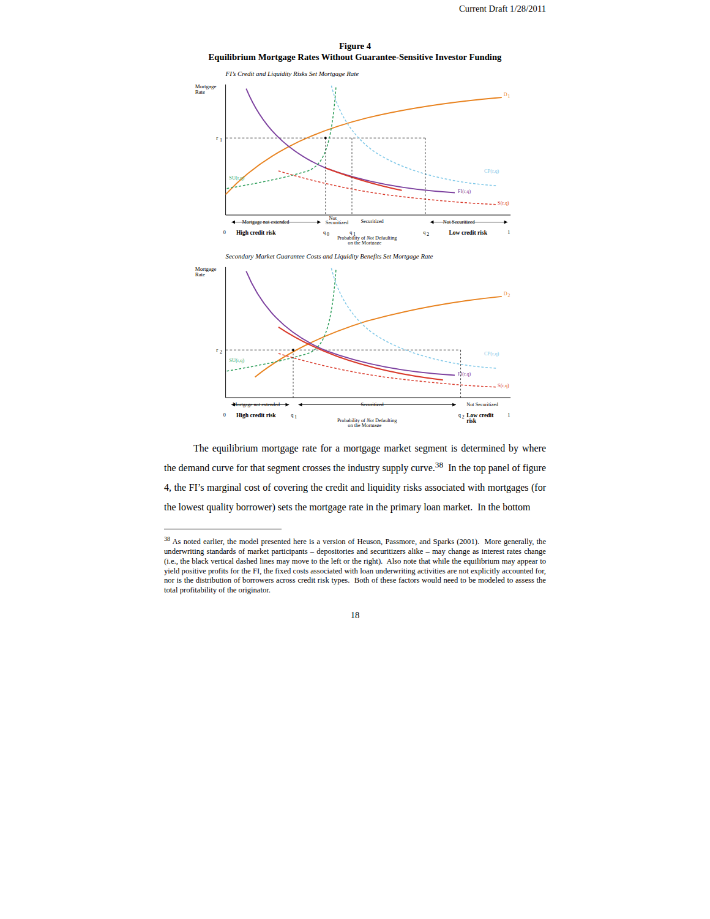Current Draft 1/28/2011
Figure 4
Equilibrium Mortgage Rates Without Guarantee-Sensitive Investor Funding
FI’s Credit and Liquidity Risks Set Mortgage Rate Mortgage Rate r 1 D 1 FI(r,q) CP(r,q) SU(r,q) S(r,q) Mortgage not extended Not Securitized Securitized Not Securitized 0 q 0 q 1 q 2 1 High credit risk Low credit risk Probability of Not Defaulting on the Mortgage
Secondary Market Guarantee Costs and Liquidity Benefits Set Mortgage Rate Mortgage Rate r 2 D 2 FI(r,q) CP(r,q) SU(r,q) S(r,q) Mortgage not extended Securitized Not Securitized 0 q 1 q 2 1 High credit risk Low credit risk Probability of Not Defaulting on the Mortgage
The equilibrium mortgage rate for a mortgage market segment is determined by where the demand curve for that segment crosses the industry supply curve.38 In the top panel of figure 4, the FI’s marginal cost of covering the credit and liquidity risks associated with mortgages (for the lowest quality borrower) sets the mortgage rate in the primary loan market. In the bottom
38 As noted earlier, the model presented here is a version of Heuson, Passmore, and Sparks (2001). More generally, the underwriting standards of market participants – depositories and securitizers alike – may change as interest rates change (i.e., the black vertical dashed lines may move to the left or the right). Also note that while the equilibrium may appear to yield positive profits for the FI, the fixed costs associated with loan underwriting activities are not explicitly accounted for, nor is the distribution of borrowers across credit risk types. Both of these factors would need to be modeled to assess the total profitability of the originator.
18